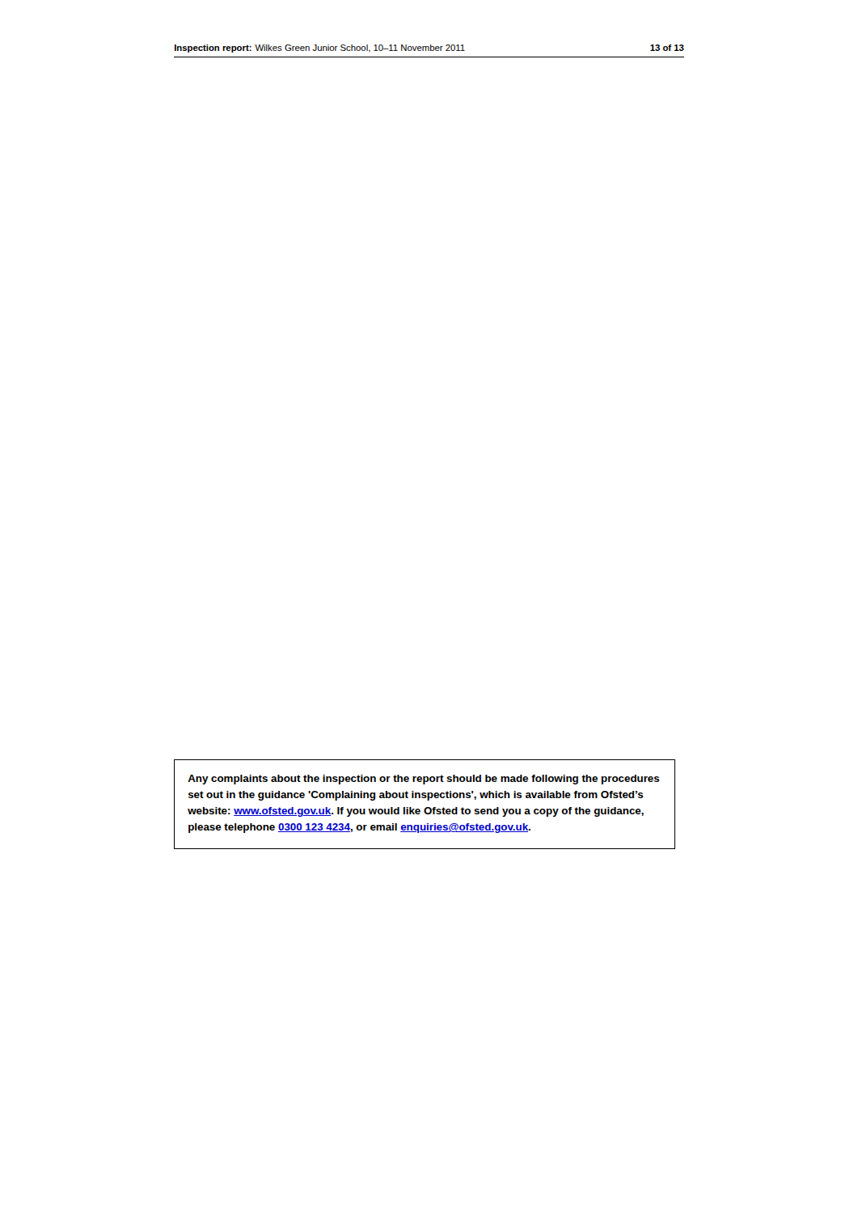Inspection report: Wilkes Green Junior School, 10–11 November 2011
13 of 13
Any complaints about the inspection or the report should be made following the procedures set out in the guidance 'Complaining about inspections', which is available from Ofsted’s website: www.ofsted.gov.uk. If you would like Ofsted to send you a copy of the guidance, please telephone 0300 123 4234, or email enquiries@ofsted.gov.uk.